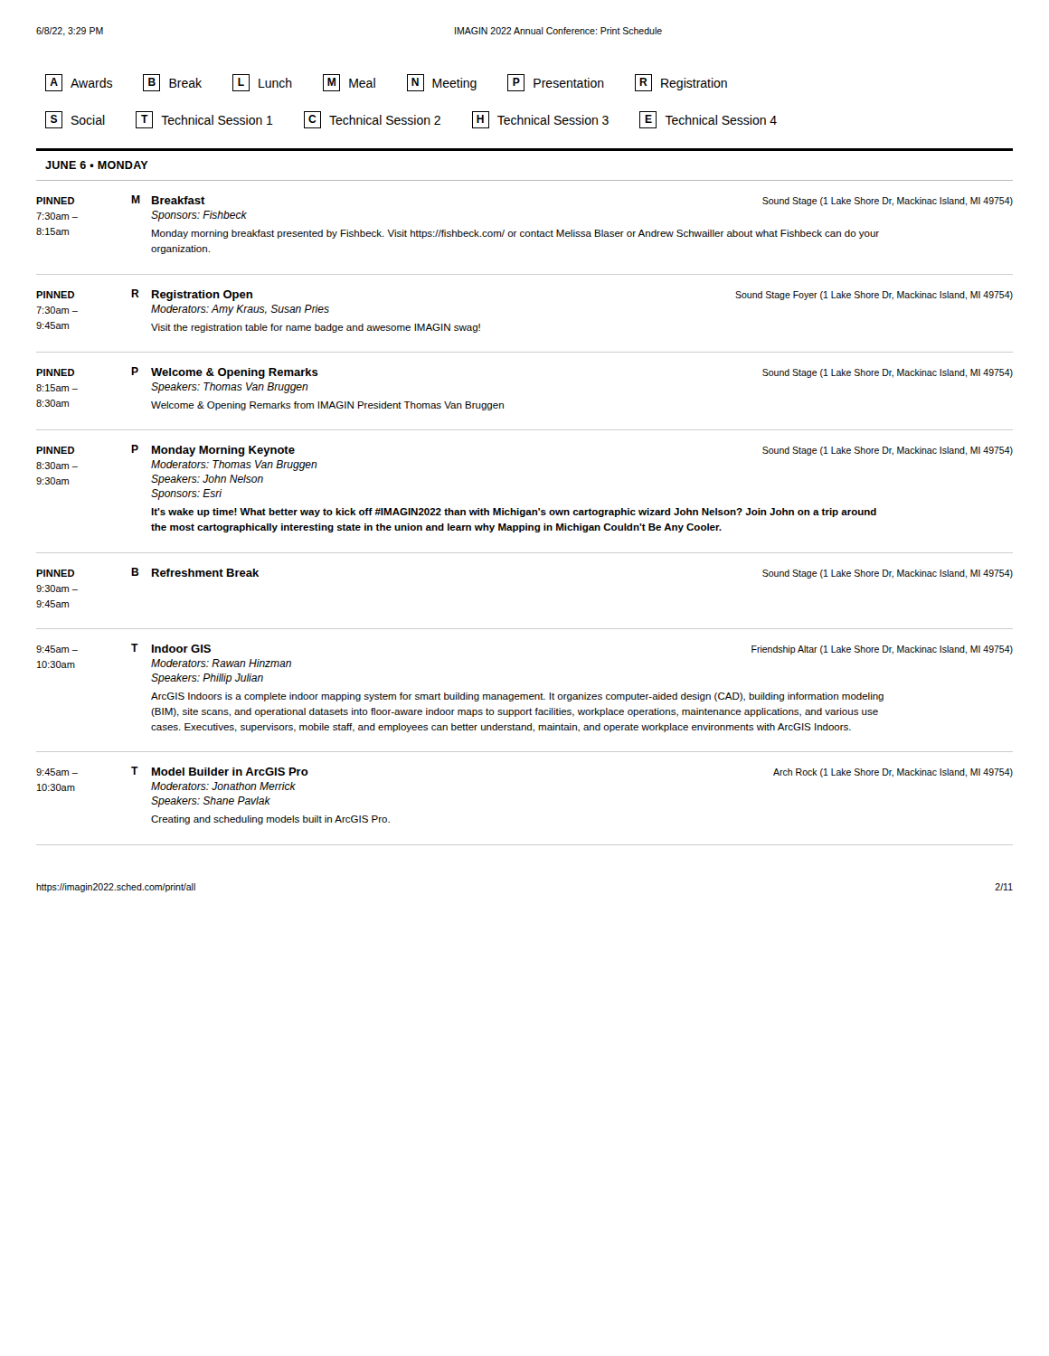6/8/22, 3:29 PM
IMAGIN 2022 Annual Conference: Print Schedule
AAwards
BBreak
LLunch
MMeal
NMeeting
PPresentation
RRegistration
SSocial
TTechnical Session 1
CTechnical Session 2
HTechnical Session 3
ETechnical Session 4
JUNE 6 • MONDAY
| PINNED 7:30am – 8:15am | M | Breakfast Sound Stage (1 Lake Shore Dr, Mackinac Island, MI 49754) Sponsors: Fishbeck Monday morning breakfast presented by Fishbeck. Visit https://fishbeck.com/ or contact Melissa Blaser or Andrew Schwailler about what Fishbeck can do your organization. |
| PINNED 7:30am – 9:45am | R | Registration Open Sound Stage Foyer (1 Lake Shore Dr, Mackinac Island, MI 49754) Moderators: Amy Kraus, Susan Pries Visit the registration table for name badge and awesome IMAGIN swag! |
| PINNED 8:15am – 8:30am | P | Welcome & Opening Remarks Sound Stage (1 Lake Shore Dr, Mackinac Island, MI 49754) Speakers: Thomas Van Bruggen Welcome & Opening Remarks from IMAGIN President Thomas Van Bruggen |
| PINNED 8:30am – 9:30am | P | Monday Morning Keynote Sound Stage (1 Lake Shore Dr, Mackinac Island, MI 49754) Moderators: Thomas Van Bruggen Speakers: John Nelson Sponsors: Esri It's wake up time! What better way to kick off #IMAGIN2022 than with Michigan's own cartographic wizard John Nelson? Join John on a trip around the most cartographically interesting state in the union and learn why Mapping in Michigan Couldn't Be Any Cooler. |
| PINNED 9:30am – 9:45am | B | Refreshment Break Sound Stage (1 Lake Shore Dr, Mackinac Island, MI 49754) |
| 9:45am – 10:30am | T | Indoor GIS Friendship Altar (1 Lake Shore Dr, Mackinac Island, MI 49754) Moderators: Rawan Hinzman Speakers: Phillip Julian ArcGIS Indoors is a complete indoor mapping system for smart building management. It organizes computer-aided design (CAD), building information modeling (BIM), site scans, and operational datasets into floor-aware indoor maps to support facilities, workplace operations, maintenance applications, and various use cases. Executives, supervisors, mobile staff, and employees can better understand, maintain, and operate workplace environments with ArcGIS Indoors. |
| 9:45am – 10:30am | T | Model Builder in ArcGIS Pro Arch Rock (1 Lake Shore Dr, Mackinac Island, MI 49754) Moderators: Jonathon Merrick Speakers: Shane Pavlak Creating and scheduling models built in ArcGIS Pro. |
https://imagin2022.sched.com/print/all
2/11